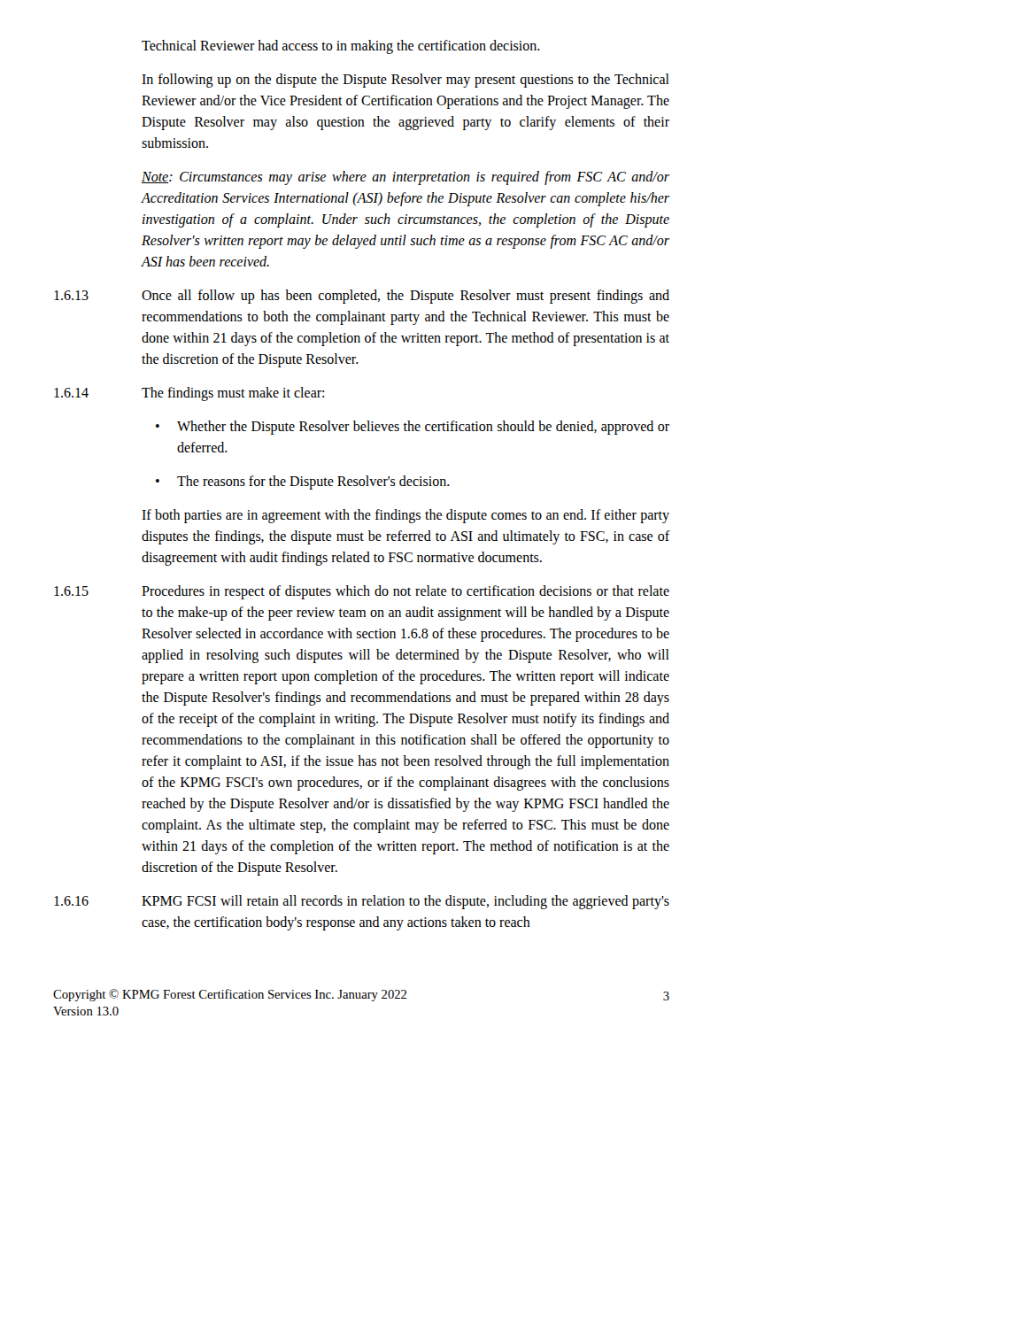Technical Reviewer had access to in making the certification decision.
In following up on the dispute the Dispute Resolver may present questions to the Technical Reviewer and/or the Vice President of Certification Operations and the Project Manager. The Dispute Resolver may also question the aggrieved party to clarify elements of their submission.
Note: Circumstances may arise where an interpretation is required from FSC AC and/or Accreditation Services International (ASI) before the Dispute Resolver can complete his/her investigation of a complaint. Under such circumstances, the completion of the Dispute Resolver's written report may be delayed until such time as a response from FSC AC and/or ASI has been received.
1.6.13
Once all follow up has been completed, the Dispute Resolver must present findings and recommendations to both the complainant party and the Technical Reviewer. This must be done within 21 days of the completion of the written report. The method of presentation is at the discretion of the Dispute Resolver.
1.6.14
The findings must make it clear:
Whether the Dispute Resolver believes the certification should be denied, approved or deferred.
The reasons for the Dispute Resolver's decision.
If both parties are in agreement with the findings the dispute comes to an end. If either party disputes the findings, the dispute must be referred to ASI and ultimately to FSC, in case of disagreement with audit findings related to FSC normative documents.
1.6.15
Procedures in respect of disputes which do not relate to certification decisions or that relate to the make-up of the peer review team on an audit assignment will be handled by a Dispute Resolver selected in accordance with section 1.6.8 of these procedures. The procedures to be applied in resolving such disputes will be determined by the Dispute Resolver, who will prepare a written report upon completion of the procedures. The written report will indicate the Dispute Resolver's findings and recommendations and must be prepared within 28 days of the receipt of the complaint in writing. The Dispute Resolver must notify its findings and recommendations to the complainant in this notification shall be offered the opportunity to refer it complaint to ASI, if the issue has not been resolved through the full implementation of the KPMG FSCI's own procedures, or if the complainant disagrees with the conclusions reached by the Dispute Resolver and/or is dissatisfied by the way KPMG FSCI handled the complaint. As the ultimate step, the complaint may be referred to FSC. This must be done within 21 days of the completion of the written report. The method of notification is at the discretion of the Dispute Resolver.
1.6.16
KPMG FCSI will retain all records in relation to the dispute, including the aggrieved party's case, the certification body's response and any actions taken to reach
Copyright © KPMG Forest Certification Services Inc. January 2022
Version 13.0
3